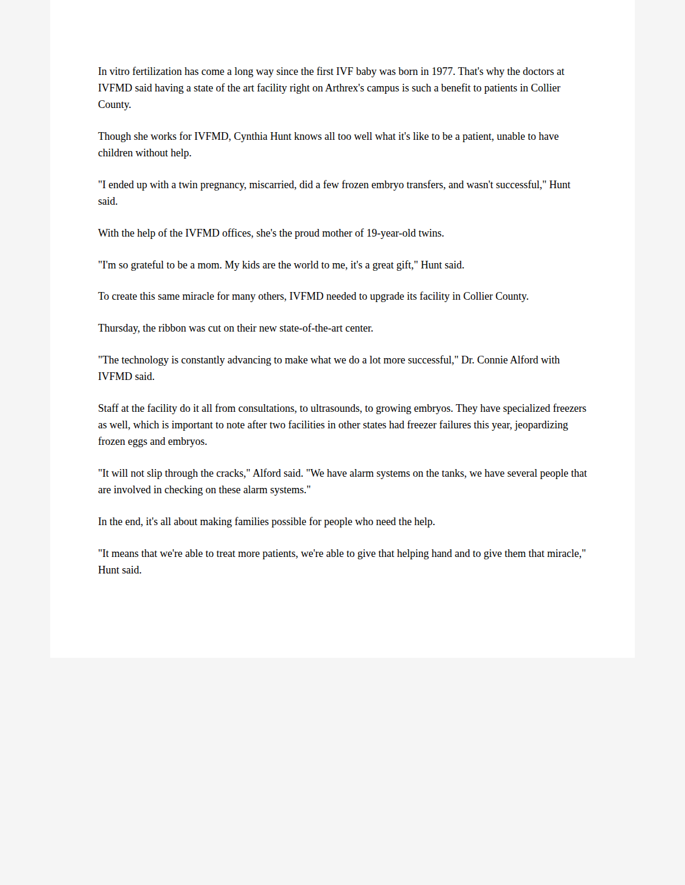In vitro fertilization has come a long way since the first IVF baby was born in 1977. That's why the doctors at IVFMD said having a state of the art facility right on Arthrex's campus is such a benefit to patients in Collier County.
Though she works for IVFMD, Cynthia Hunt knows all too well what it's like to be a patient, unable to have children without help.
"I ended up with a twin pregnancy, miscarried, did a few frozen embryo transfers, and wasn't successful," Hunt said.
With the help of the IVFMD offices, she's the proud mother of 19-year-old twins.
"I'm so grateful to be a mom. My kids are the world to me, it's a great gift," Hunt said.
To create this same miracle for many others, IVFMD needed to upgrade its facility in Collier County.
Thursday, the ribbon was cut on their new state-of-the-art center.
"The technology is constantly advancing to make what we do a lot more successful," Dr. Connie Alford with IVFMD said.
Staff at the facility do it all from consultations, to ultrasounds, to growing embryos. They have specialized freezers as well, which is important to note after two facilities in other states had freezer failures this year, jeopardizing frozen eggs and embryos.
"It will not slip through the cracks," Alford said. "We have alarm systems on the tanks, we have several people that are involved in checking on these alarm systems."
In the end, it's all about making families possible for people who need the help.
"It means that we're able to treat more patients, we're able to give that helping hand and to give them that miracle," Hunt said.